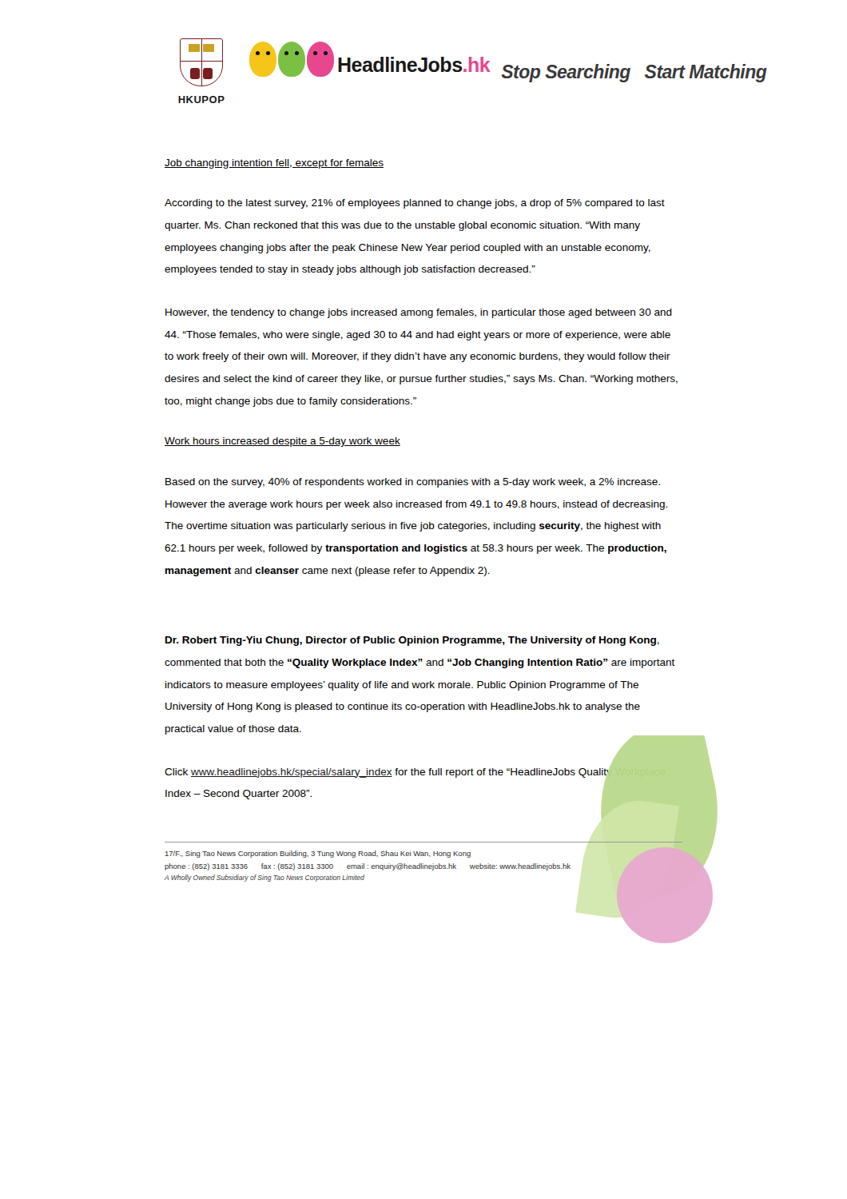HKUPOP
HeadlineJobs.hk
Stop Searching Start Matching
Job changing intention fell, except for females
According to the latest survey, 21% of employees planned to change jobs, a drop of 5% compared to last quarter. Ms. Chan reckoned that this was due to the unstable global economic situation. “With many employees changing jobs after the peak Chinese New Year period coupled with an unstable economy, employees tended to stay in steady jobs although job satisfaction decreased.”
However, the tendency to change jobs increased among females, in particular those aged between 30 and 44. “Those females, who were single, aged 30 to 44 and had eight years or more of experience, were able to work freely of their own will. Moreover, if they didn’t have any economic burdens, they would follow their desires and select the kind of career they like, or pursue further studies,” says Ms. Chan. “Working mothers, too, might change jobs due to family considerations.”
Work hours increased despite a 5-day work week
Based on the survey, 40% of respondents worked in companies with a 5-day work week, a 2% increase. However the average work hours per week also increased from 49.1 to 49.8 hours, instead of decreasing. The overtime situation was particularly serious in five job categories, including security, the highest with 62.1 hours per week, followed by transportation and logistics at 58.3 hours per week. The production, management and cleanser came next (please refer to Appendix 2).
Dr. Robert Ting-Yiu Chung, Director of Public Opinion Programme, The University of Hong Kong, commented that both the “Quality Workplace Index” and “Job Changing Intention Ratio” are important indicators to measure employees’ quality of life and work morale. Public Opinion Programme of The University of Hong Kong is pleased to continue its co-operation with HeadlineJobs.hk to analyse the practical value of those data.
Click www.headlinejobs.hk/special/salary_index for the full report of the “HeadlineJobs Quality Workplace Index – Second Quarter 2008”.
17/F., Sing Tao News Corporation Building, 3 Tung Wong Road, Shau Kei Wan, Hong Kong
phone : (852) 3181 3336 fax : (852) 3181 3300 email : enquiry@headlinejobs.hk website: www.headlinejobs.hk
A Wholly Owned Subsidiary of Sing Tao News Corporation Limited